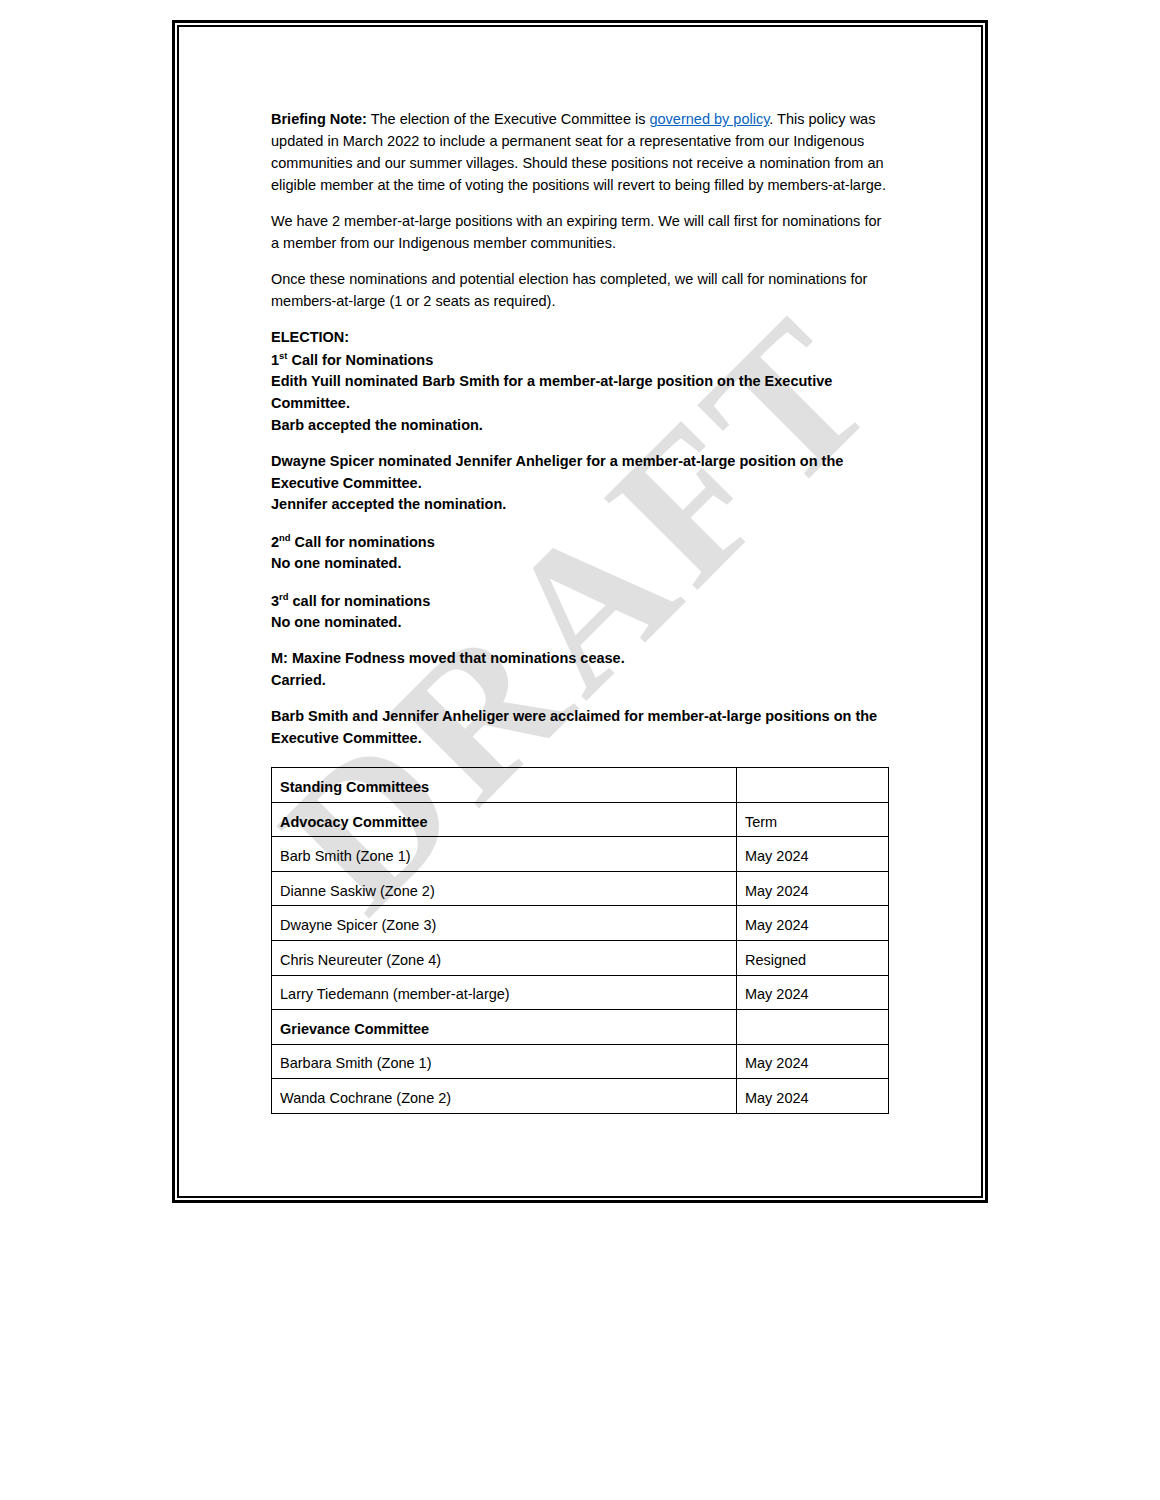DRAFT
Briefing Note: The election of the Executive Committee is governed by policy. This policy was updated in March 2022 to include a permanent seat for a representative from our Indigenous communities and our summer villages. Should these positions not receive a nomination from an eligible member at the time of voting the positions will revert to being filled by members-at-large.
We have 2 member-at-large positions with an expiring term. We will call first for nominations for a member from our Indigenous member communities.
Once these nominations and potential election has completed, we will call for nominations for members-at-large (1 or 2 seats as required).
ELECTION:
1st Call for Nominations
Edith Yuill nominated Barb Smith for a member-at-large position on the Executive Committee.
Barb accepted the nomination.
Dwayne Spicer nominated Jennifer Anheliger for a member-at-large position on the Executive Committee.
Jennifer accepted the nomination.
2nd Call for nominations
No one nominated.
3rd call for nominations
No one nominated.
M: Maxine Fodness moved that nominations cease.
Carried.
Barb Smith and Jennifer Anheliger were acclaimed for member-at-large positions on the Executive Committee.
| Standing Committees | |
| Advocacy Committee | Term |
| Barb Smith (Zone 1) | May 2024 |
| Dianne Saskiw (Zone 2) | May 2024 |
| Dwayne Spicer (Zone 3) | May 2024 |
| Chris Neureuter (Zone 4) | Resigned |
| Larry Tiedemann (member-at-large) | May 2024 |
| Grievance Committee | |
| Barbara Smith (Zone 1) | May 2024 |
| Wanda Cochrane (Zone 2) | May 2024 |